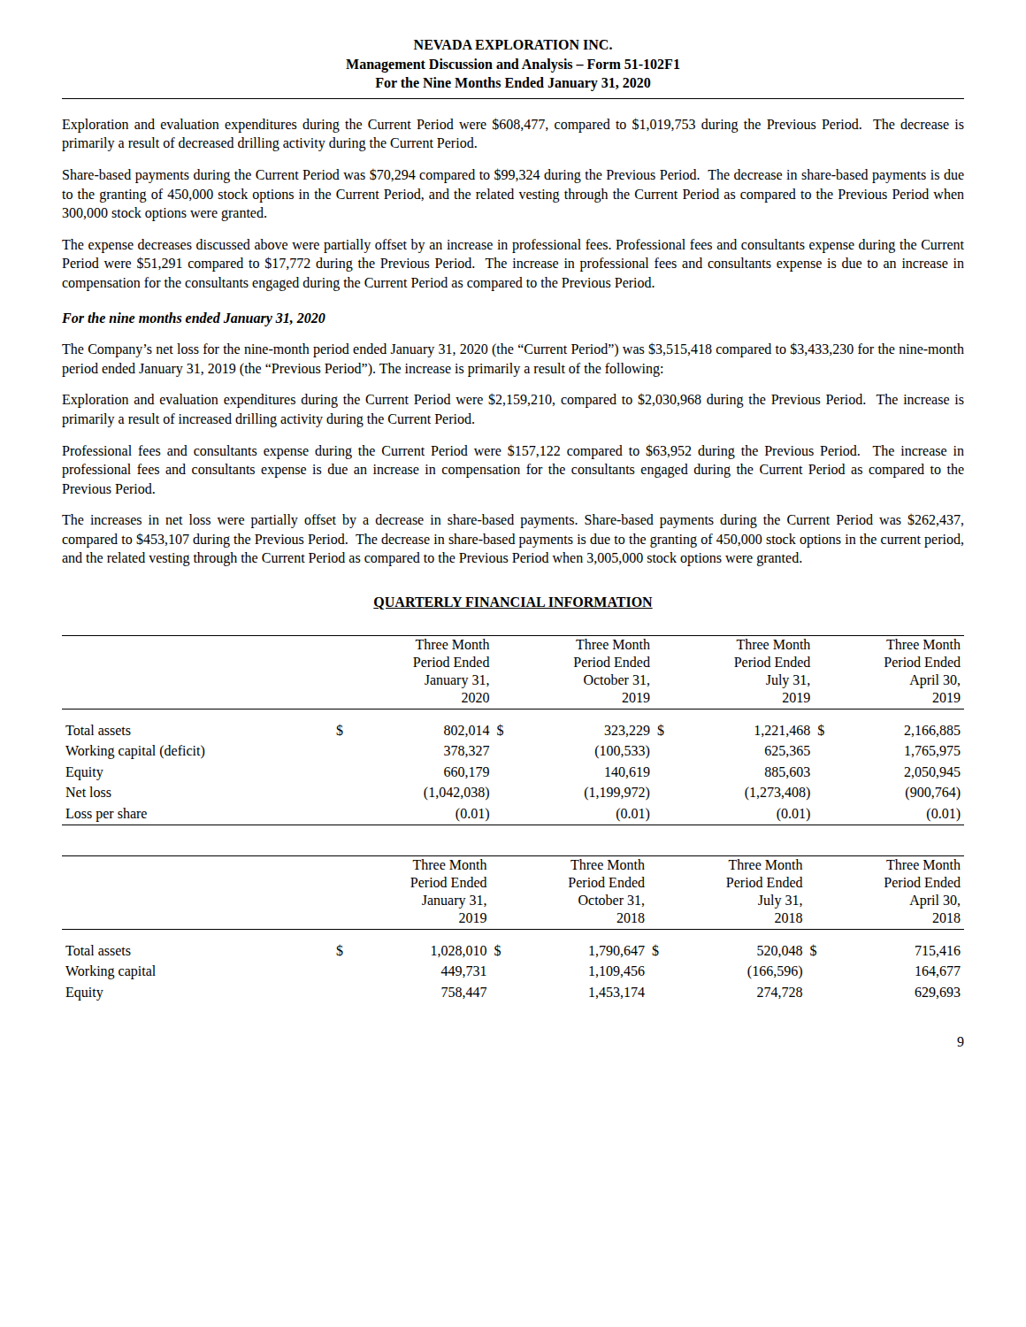NEVADA EXPLORATION INC. Management Discussion and Analysis – Form 51-102F1 For the Nine Months Ended January 31, 2020
Exploration and evaluation expenditures during the Current Period were $608,477, compared to $1,019,753 during the Previous Period. The decrease is primarily a result of decreased drilling activity during the Current Period.
Share-based payments during the Current Period was $70,294 compared to $99,324 during the Previous Period. The decrease in share-based payments is due to the granting of 450,000 stock options in the Current Period, and the related vesting through the Current Period as compared to the Previous Period when 300,000 stock options were granted.
The expense decreases discussed above were partially offset by an increase in professional fees. Professional fees and consultants expense during the Current Period were $51,291 compared to $17,772 during the Previous Period. The increase in professional fees and consultants expense is due to an increase in compensation for the consultants engaged during the Current Period as compared to the Previous Period.
For the nine months ended January 31, 2020
The Company’s net loss for the nine-month period ended January 31, 2020 (the “Current Period”) was $3,515,418 compared to $3,433,230 for the nine-month period ended January 31, 2019 (the “Previous Period”). The increase is primarily a result of the following:
Exploration and evaluation expenditures during the Current Period were $2,159,210, compared to $2,030,968 during the Previous Period. The increase is primarily a result of increased drilling activity during the Current Period.
Professional fees and consultants expense during the Current Period were $157,122 compared to $63,952 during the Previous Period. The increase in professional fees and consultants expense is due an increase in compensation for the consultants engaged during the Current Period as compared to the Previous Period.
The increases in net loss were partially offset by a decrease in share-based payments. Share-based payments during the Current Period was $262,437, compared to $453,107 during the Previous Period. The decrease in share-based payments is due to the granting of 450,000 stock options in the current period, and the related vesting through the Current Period as compared to the Previous Period when 3,005,000 stock options were granted.
QUARTERLY FINANCIAL INFORMATION
| | Three Month Period Ended January 31, 2020 | Three Month Period Ended October 31, 2019 | Three Month Period Ended July 31, 2019 | Three Month Period Ended April 30, 2019 |
| --- | --- | --- | --- | --- |
| Total assets | $ | 802,014 | $ | 323,229 | $ | 1,221,468 | $ | 2,166,885 |
| Working capital (deficit) | | 378,327 | | (100,533) | | 625,365 | | 1,765,975 |
| Equity | | 660,179 | | 140,619 | | 885,603 | | 2,050,945 |
| Net loss | | (1,042,038) | | (1,199,972) | | (1,273,408) | | (900,764) |
| Loss per share | | (0.01) | | (0.01) | | (0.01) | | (0.01) |
| | Three Month Period Ended January 31, 2019 | Three Month Period Ended October 31, 2018 | Three Month Period Ended July 31, 2018 | Three Month Period Ended April 30, 2018 |
| --- | --- | --- | --- | --- |
| Total assets | $ | 1,028,010 | $ | 1,790,647 | $ | 520,048 | $ | 715,416 |
| Working capital | | 449,731 | | 1,109,456 | | (166,596) | | 164,677 |
| Equity | | 758,447 | | 1,453,174 | | 274,728 | | 629,693 |
9